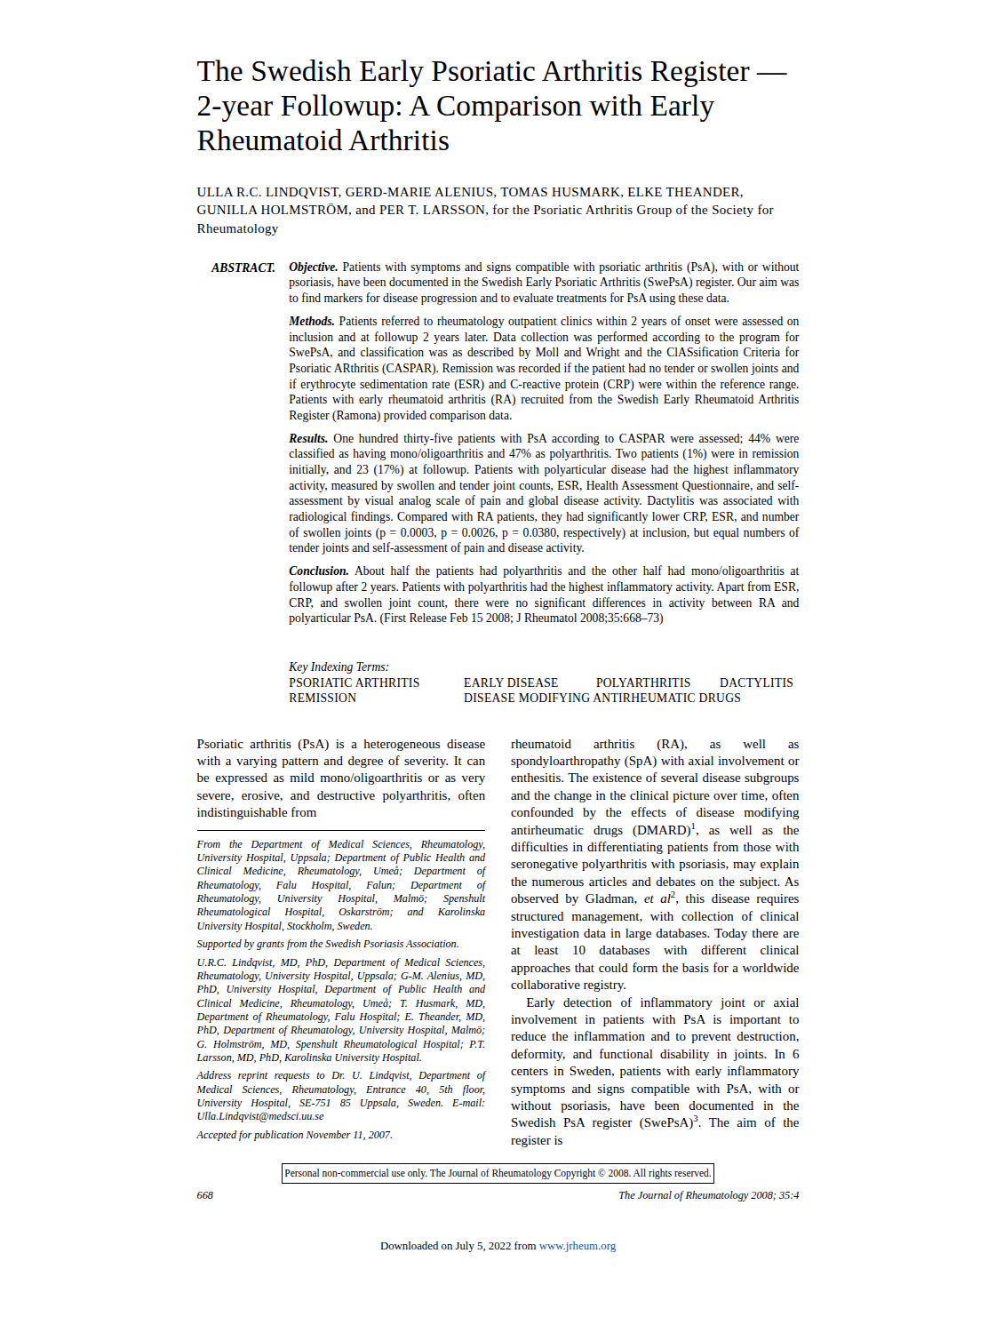The Swedish Early Psoriatic Arthritis Register —
2-year Followup: A Comparison with Early
Rheumatoid Arthritis
ULLA R.C. LINDQVIST, GERD-MARIE ALENIUS, TOMAS HUSMARK, ELKE THEANDER,
GUNILLA HOLMSTRÖM, and PER T. LARSSON, for the Psoriatic Arthritis Group of the Society for Rheumatology
ABSTRACT.
Objective. Patients with symptoms and signs compatible with psoriatic arthritis (PsA), with or without psoriasis, have been documented in the Swedish Early Psoriatic Arthritis (SwePsA) register. Our aim was to find markers for disease progression and to evaluate treatments for PsA using these data.
Methods. Patients referred to rheumatology outpatient clinics within 2 years of onset were assessed on inclusion and at followup 2 years later. Data collection was performed according to the program for SwePsA, and classification was as described by Moll and Wright and the ClASsification Criteria for Psoriatic ARthritis (CASPAR). Remission was recorded if the patient had no tender or swollen joints and if erythrocyte sedimentation rate (ESR) and C-reactive protein (CRP) were within the reference range. Patients with early rheumatoid arthritis (RA) recruited from the Swedish Early Rheumatoid Arthritis Register (Ramona) provided comparison data.
Results. One hundred thirty-five patients with PsA according to CASPAR were assessed; 44% were classified as having mono/oligoarthritis and 47% as polyarthritis. Two patients (1%) were in remission initially, and 23 (17%) at followup. Patients with polyarticular disease had the highest inflammatory activity, measured by swollen and tender joint counts, ESR, Health Assessment Questionnaire, and self-assessment by visual analog scale of pain and global disease activity. Dactylitis was associated with radiological findings. Compared with RA patients, they had significantly lower CRP, ESR, and number of swollen joints (p = 0.0003, p = 0.0026, p = 0.0380, respectively) at inclusion, but equal numbers of tender joints and self-assessment of pain and disease activity.
Conclusion. About half the patients had polyarthritis and the other half had mono/oligoarthritis at followup after 2 years. Patients with polyarthritis had the highest inflammatory activity. Apart from ESR, CRP, and swollen joint count, there were no significant differences in activity between RA and polyarticular PsA. (First Release Feb 15 2008; J Rheumatol 2008;35:668–73)
Key Indexing Terms:
PSORIATIC ARTHRITIS EARLY DISEASE POLYARTHRITIS DACTYLITIS
REMISSION DISEASE MODIFYING ANTIRHEUMATIC DRUGS
Psoriatic arthritis (PsA) is a heterogeneous disease with a varying pattern and degree of severity. It can be expressed as mild mono/oligoarthritis or as very severe, erosive, and destructive polyarthritis, often indistinguishable from
From the Department of Medical Sciences, Rheumatology, University Hospital, Uppsala; Department of Public Health and Clinical Medicine, Rheumatology, Umeå; Department of Rheumatology, Falu Hospital, Falun; Department of Rheumatology, University Hospital, Malmö; Spenshult Rheumatological Hospital, Oskarström; and Karolinska University Hospital, Stockholm, Sweden.
Supported by grants from the Swedish Psoriasis Association.
U.R.C. Lindqvist, MD, PhD, Department of Medical Sciences, Rheumatology, University Hospital, Uppsala; G-M. Alenius, MD, PhD, University Hospital, Department of Public Health and Clinical Medicine, Rheumatology, Umeå; T. Husmark, MD, Department of Rheumatology, Falu Hospital; E. Theander, MD, PhD, Department of Rheumatology, University Hospital, Malmö; G. Holmström, MD, Spenshult Rheumatological Hospital; P.T. Larsson, MD, PhD, Karolinska University Hospital.
Address reprint requests to Dr. U. Lindqvist, Department of Medical Sciences, Rheumatology, Entrance 40, 5th floor, University Hospital, SE-751 85 Uppsala, Sweden. E-mail: Ulla.Lindqvist@medsci.uu.se
Accepted for publication November 11, 2007.
rheumatoid arthritis (RA), as well as spondyloarthropathy (SpA) with axial involvement or enthesitis. The existence of several disease subgroups and the change in the clinical picture over time, often confounded by the effects of disease modifying antirheumatic drugs (DMARD)1, as well as the difficulties in differentiating patients from those with seronegative polyarthritis with psoriasis, may explain the numerous articles and debates on the subject. As observed by Gladman, et al2, this disease requires structured management, with collection of clinical investigation data in large databases. Today there are at least 10 databases with different clinical approaches that could form the basis for a worldwide collaborative registry.
Early detection of inflammatory joint or axial involvement in patients with PsA is important to reduce the inflammation and to prevent destruction, deformity, and functional disability in joints. In 6 centers in Sweden, patients with early inflammatory symptoms and signs compatible with PsA, with or without psoriasis, have been documented in the Swedish PsA register (SwePsA)3. The aim of the register is
Personal non-commercial use only. The Journal of Rheumatology Copyright © 2008. All rights reserved.
668 The Journal of Rheumatology 2008; 35:4
Downloaded on July 5, 2022 from www.jrheum.org